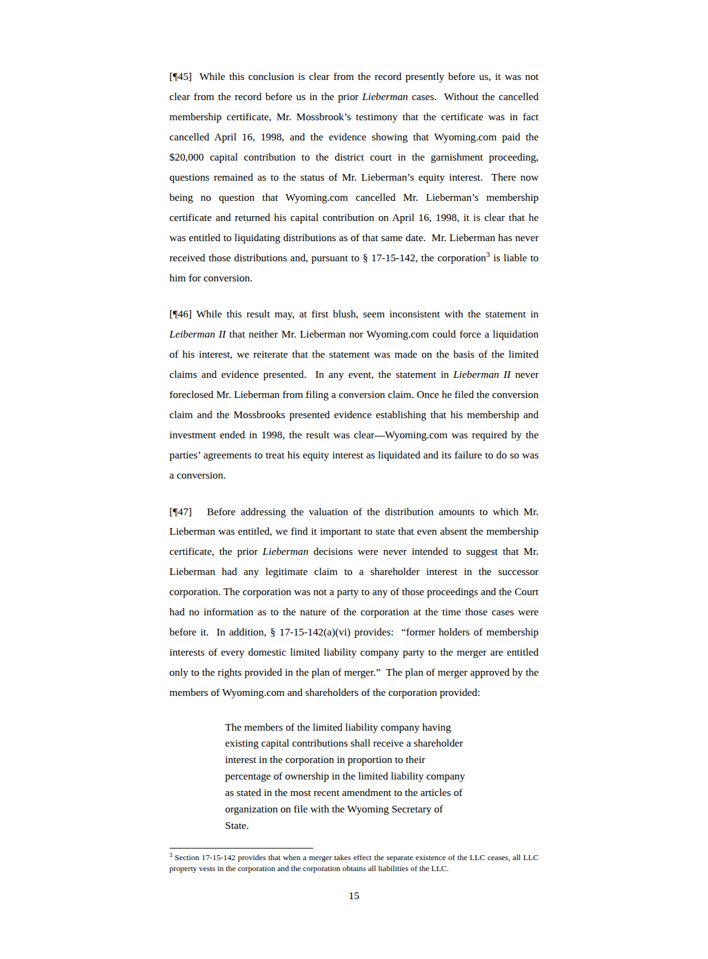[¶45] While this conclusion is clear from the record presently before us, it was not clear from the record before us in the prior Lieberman cases. Without the cancelled membership certificate, Mr. Mossbrook’s testimony that the certificate was in fact cancelled April 16, 1998, and the evidence showing that Wyoming.com paid the $20,000 capital contribution to the district court in the garnishment proceeding, questions remained as to the status of Mr. Lieberman’s equity interest. There now being no question that Wyoming.com cancelled Mr. Lieberman’s membership certificate and returned his capital contribution on April 16, 1998, it is clear that he was entitled to liquidating distributions as of that same date. Mr. Lieberman has never received those distributions and, pursuant to § 17-15-142, the corporation3 is liable to him for conversion.
[¶46] While this result may, at first blush, seem inconsistent with the statement in Leiberman II that neither Mr. Lieberman nor Wyoming.com could force a liquidation of his interest, we reiterate that the statement was made on the basis of the limited claims and evidence presented. In any event, the statement in Lieberman II never foreclosed Mr. Lieberman from filing a conversion claim. Once he filed the conversion claim and the Mossbrooks presented evidence establishing that his membership and investment ended in 1998, the result was clear—Wyoming.com was required by the parties’ agreements to treat his equity interest as liquidated and its failure to do so was a conversion.
[¶47] Before addressing the valuation of the distribution amounts to which Mr. Lieberman was entitled, we find it important to state that even absent the membership certificate, the prior Lieberman decisions were never intended to suggest that Mr. Lieberman had any legitimate claim to a shareholder interest in the successor corporation. The corporation was not a party to any of those proceedings and the Court had no information as to the nature of the corporation at the time those cases were before it. In addition, § 17-15-142(a)(vi) provides: “former holders of membership interests of every domestic limited liability company party to the merger are entitled only to the rights provided in the plan of merger.” The plan of merger approved by the members of Wyoming.com and shareholders of the corporation provided:
The members of the limited liability company having existing capital contributions shall receive a shareholder interest in the corporation in proportion to their percentage of ownership in the limited liability company as stated in the most recent amendment to the articles of organization on file with the Wyoming Secretary of State.
3 Section 17-15-142 provides that when a merger takes effect the separate existence of the LLC ceases, all LLC property vests in the corporation and the corporation obtains all liabilities of the LLC.
15